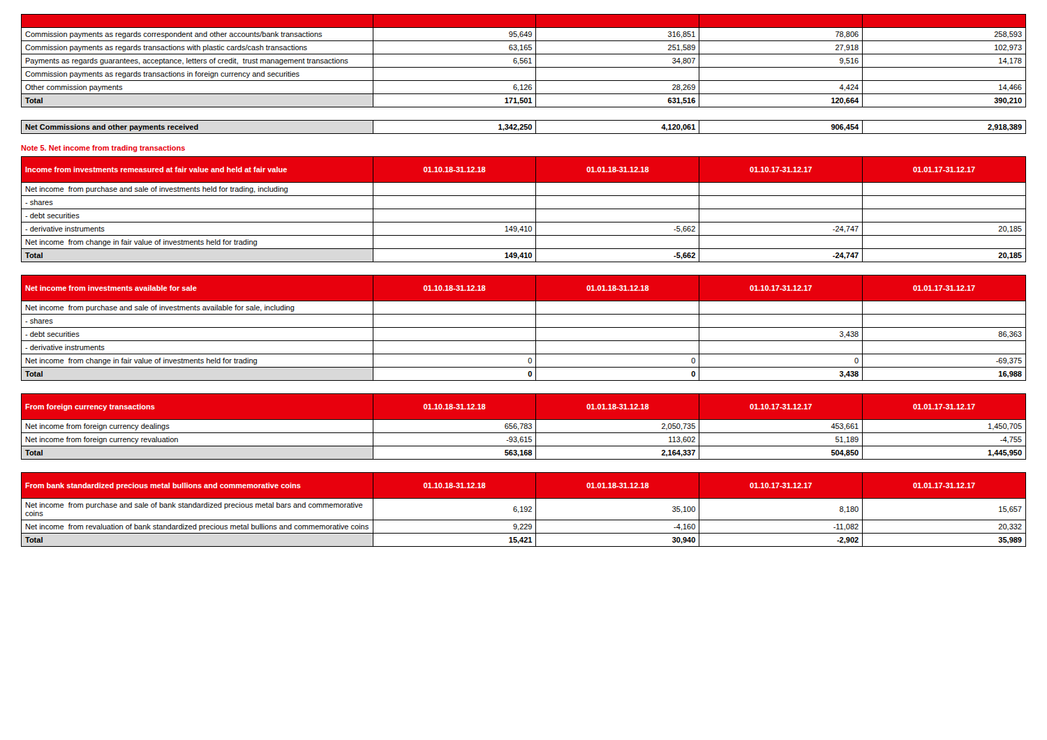| Commission payments as regards correspondent and other accounts/bank transactions | 95,649 | 316,851 | 78,806 | 258,593 |
| Commission payments as regards transactions with plastic cards/cash transactions | 63,165 | 251,589 | 27,918 | 102,973 |
| Payments as regards guarantees, acceptance, letters of credit, trust management transactions | 6,561 | 34,807 | 9,516 | 14,178 |
| Commission payments as regards transactions in foreign currency and securities | | | | |
| Other commission payments | 6,126 | 28,269 | 4,424 | 14,466 |
| Total | 171,501 | 631,516 | 120,664 | 390,210 |
| Net Commissions and other payments received | 1,342,250 | 4,120,061 | 906,454 | 2,918,389 |
Note 5. Net income from trading transactions
| Income from investments remeasured at fair value and held at fair value | 01.10.18-31.12.18 | 01.01.18-31.12.18 | 01.10.17-31.12.17 | 01.01.17-31.12.17 |
| Net income from purchase and sale of investments held for trading, including | | | | |
| - shares | | | | |
| - debt securities | | | | |
| - derivative instruments | 149,410 | -5,662 | -24,747 | 20,185 |
| Net income from change in fair value of investments held for trading | | | | |
| Total | 149,410 | -5,662 | -24,747 | 20,185 |
| Net income from investments available for sale | 01.10.18-31.12.18 | 01.01.18-31.12.18 | 01.10.17-31.12.17 | 01.01.17-31.12.17 |
| Net income from purchase and sale of investments available for sale, including | | | | |
| - shares | | | | |
| - debt securities | | | 3,438 | 86,363 |
| - derivative instruments | | | | |
| Net income from change in fair value of investments held for trading | 0 | 0 | 0 | -69,375 |
| Total | 0 | 0 | 3,438 | 16,988 |
| From foreign currency transactions | 01.10.18-31.12.18 | 01.01.18-31.12.18 | 01.10.17-31.12.17 | 01.01.17-31.12.17 |
| Net income from foreign currency dealings | 656,783 | 2,050,735 | 453,661 | 1,450,705 |
| Net income from foreign currency revaluation | -93,615 | 113,602 | 51,189 | -4,755 |
| Total | 563,168 | 2,164,337 | 504,850 | 1,445,950 |
| From bank standardized precious metal bullions and commemorative coins | 01.10.18-31.12.18 | 01.01.18-31.12.18 | 01.10.17-31.12.17 | 01.01.17-31.12.17 |
| Net income from purchase and sale of bank standardized precious metal bars and commemorative coins | 6,192 | 35,100 | 8,180 | 15,657 |
| Net income from revaluation of bank standardized precious metal bullions and commemorative coins | 9,229 | -4,160 | -11,082 | 20,332 |
| Total | 15,421 | 30,940 | -2,902 | 35,989 |